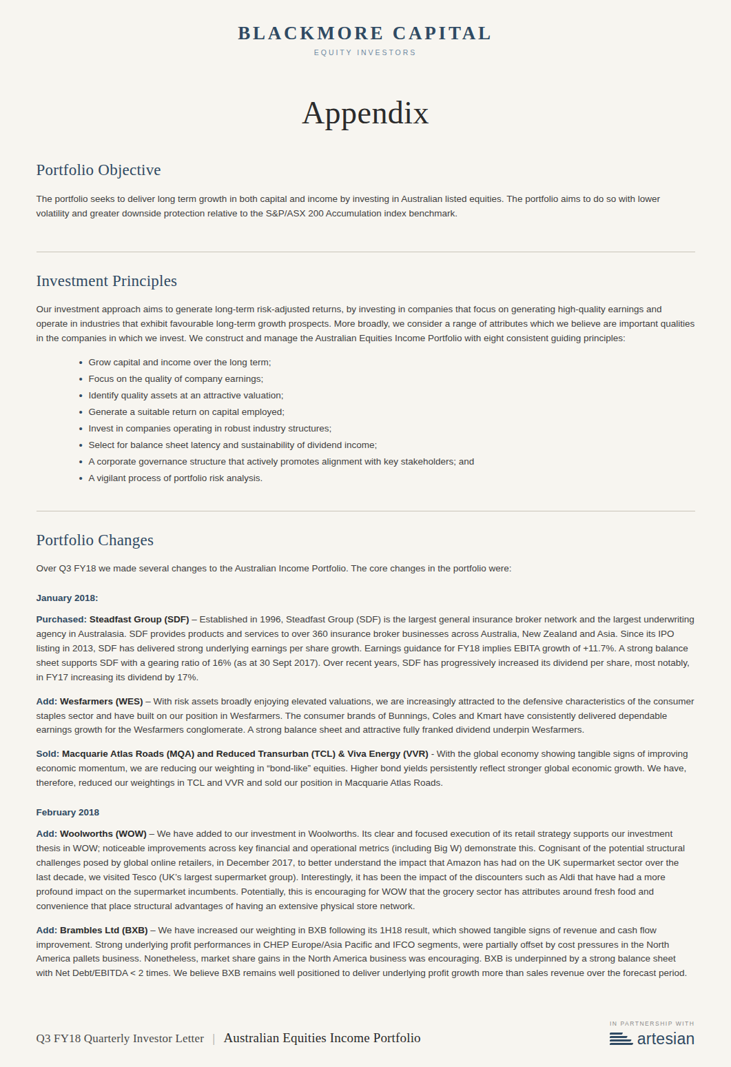BLACKMORE CAPITAL
Equity Investors
Appendix
Portfolio Objective
The portfolio seeks to deliver long term growth in both capital and income by investing in Australian listed equities. The portfolio aims to do so with lower volatility and greater downside protection relative to the S&P/ASX 200 Accumulation index benchmark.
Investment Principles
Our investment approach aims to generate long-term risk-adjusted returns, by investing in companies that focus on generating high-quality earnings and operate in industries that exhibit favourable long-term growth prospects. More broadly, we consider a range of attributes which we believe are important qualities in the companies in which we invest. We construct and manage the Australian Equities Income Portfolio with eight consistent guiding principles:
Grow capital and income over the long term;
Focus on the quality of company earnings;
Identify quality assets at an attractive valuation;
Generate a suitable return on capital employed;
Invest in companies operating in robust industry structures;
Select for balance sheet latency and sustainability of dividend income;
A corporate governance structure that actively promotes alignment with key stakeholders; and
A vigilant process of portfolio risk analysis.
Portfolio Changes
Over Q3 FY18 we made several changes to the Australian Income Portfolio. The core changes in the portfolio were:
January 2018:
Purchased: Steadfast Group (SDF) – Established in 1996, Steadfast Group (SDF) is the largest general insurance broker network and the largest underwriting agency in Australasia. SDF provides products and services to over 360 insurance broker businesses across Australia, New Zealand and Asia. Since its IPO listing in 2013, SDF has delivered strong underlying earnings per share growth. Earnings guidance for FY18 implies EBITA growth of +11.7%. A strong balance sheet supports SDF with a gearing ratio of 16% (as at 30 Sept 2017). Over recent years, SDF has progressively increased its dividend per share, most notably, in FY17 increasing its dividend by 17%.
Add: Wesfarmers (WES) – With risk assets broadly enjoying elevated valuations, we are increasingly attracted to the defensive characteristics of the consumer staples sector and have built on our position in Wesfarmers. The consumer brands of Bunnings, Coles and Kmart have consistently delivered dependable earnings growth for the Wesfarmers conglomerate. A strong balance sheet and attractive fully franked dividend underpin Wesfarmers.
Sold: Macquarie Atlas Roads (MQA) and Reduced Transurban (TCL) & Viva Energy (VVR) - With the global economy showing tangible signs of improving economic momentum, we are reducing our weighting in “bond-like” equities. Higher bond yields persistently reflect stronger global economic growth. We have, therefore, reduced our weightings in TCL and VVR and sold our position in Macquarie Atlas Roads.
February 2018
Add: Woolworths (WOW) – We have added to our investment in Woolworths. Its clear and focused execution of its retail strategy supports our investment thesis in WOW; noticeable improvements across key financial and operational metrics (including Big W) demonstrate this. Cognisant of the potential structural challenges posed by global online retailers, in December 2017, to better understand the impact that Amazon has had on the UK supermarket sector over the last decade, we visited Tesco (UK’s largest supermarket group). Interestingly, it has been the impact of the discounters such as Aldi that have had a more profound impact on the supermarket incumbents. Potentially, this is encouraging for WOW that the grocery sector has attributes around fresh food and convenience that place structural advantages of having an extensive physical store network.
Add: Brambles Ltd (BXB) – We have increased our weighting in BXB following its 1H18 result, which showed tangible signs of revenue and cash flow improvement. Strong underlying profit performances in CHEP Europe/Asia Pacific and IFCO segments, were partially offset by cost pressures in the North America pallets business. Nonetheless, market share gains in the North America business was encouraging. BXB is underpinned by a strong balance sheet with Net Debt/EBITDA < 2 times. We believe BXB remains well positioned to deliver underlying profit growth more than sales revenue over the forecast period.
Q3 FY18 Quarterly Investor Letter | Australian Equities Income Portfolio
In partnership with
artesian